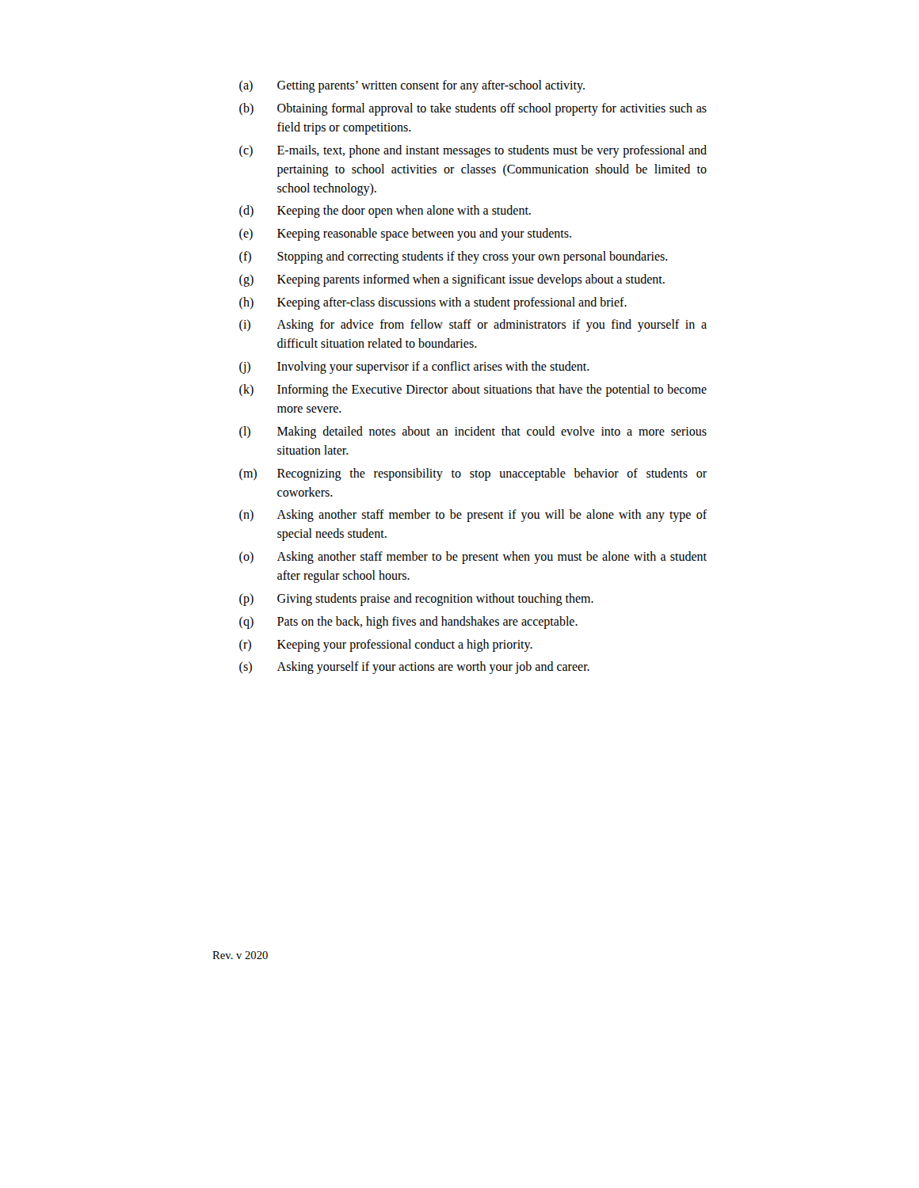(a) Getting parents’ written consent for any after-school activity.
(b) Obtaining formal approval to take students off school property for activities such as field trips or competitions.
(c) E-mails, text, phone and instant messages to students must be very professional and pertaining to school activities or classes (Communication should be limited to school technology).
(d) Keeping the door open when alone with a student.
(e) Keeping reasonable space between you and your students.
(f) Stopping and correcting students if they cross your own personal boundaries.
(g) Keeping parents informed when a significant issue develops about a student.
(h) Keeping after-class discussions with a student professional and brief.
(i) Asking for advice from fellow staff or administrators if you find yourself in a difficult situation related to boundaries.
(j) Involving your supervisor if a conflict arises with the student.
(k) Informing the Executive Director about situations that have the potential to become more severe.
(l) Making detailed notes about an incident that could evolve into a more serious situation later.
(m) Recognizing the responsibility to stop unacceptable behavior of students or coworkers.
(n) Asking another staff member to be present if you will be alone with any type of special needs student.
(o) Asking another staff member to be present when you must be alone with a student after regular school hours.
(p) Giving students praise and recognition without touching them.
(q) Pats on the back, high fives and handshakes are acceptable.
(r) Keeping your professional conduct a high priority.
(s) Asking yourself if your actions are worth your job and career.
Rev. v 2020